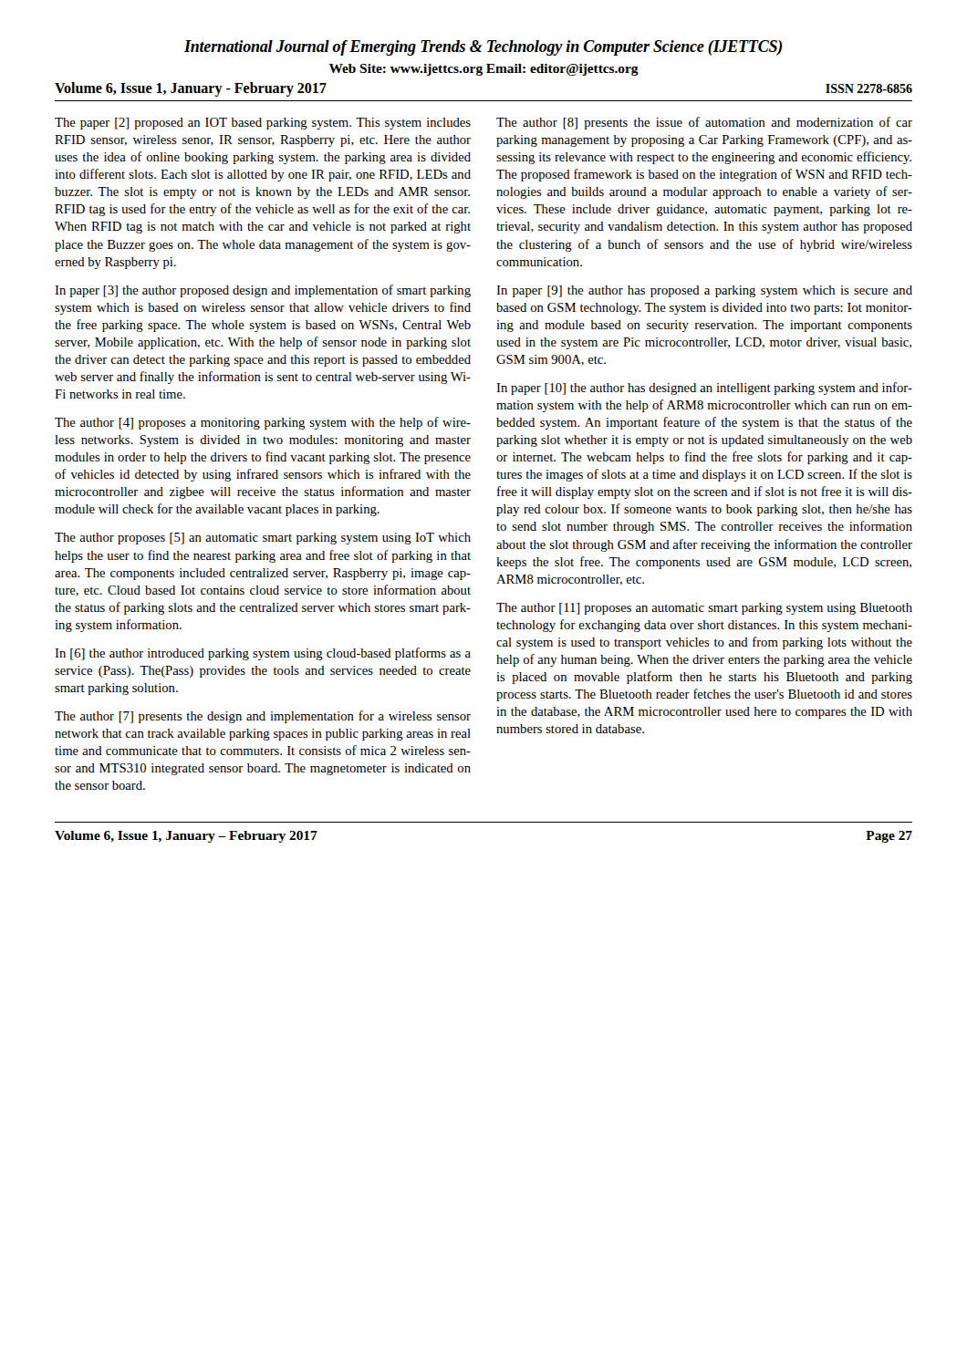International Journal of Emerging Trends & Technology in Computer Science (IJETTCS)
Web Site: www.ijettcs.org Email: editor@ijettcs.org
Volume 6, Issue 1, January - February 2017 ISSN 2278-6856
The paper [2] proposed an IOT based parking system. This system includes RFID sensor, wireless senor, IR sensor, Raspberry pi, etc. Here the author uses the idea of online booking parking system. the parking area is divided into different slots. Each slot is allotted by one IR pair, one RFID, LEDs and buzzer. The slot is empty or not is known by the LEDs and AMR sensor. RFID tag is used for the entry of the vehicle as well as for the exit of the car. When RFID tag is not match with the car and vehicle is not parked at right place the Buzzer goes on. The whole data management of the system is governed by Raspberry pi.
In paper [3] the author proposed design and implementation of smart parking system which is based on wireless sensor that allow vehicle drivers to find the free parking space. The whole system is based on WSNs, Central Web server, Mobile application, etc. With the help of sensor node in parking slot the driver can detect the parking space and this report is passed to embedded web server and finally the information is sent to central web-server using Wi-Fi networks in real time.
The author [4] proposes a monitoring parking system with the help of wireless networks. System is divided in two modules: monitoring and master modules in order to help the drivers to find vacant parking slot. The presence of vehicles id detected by using infrared sensors which is infrared with the microcontroller and zigbee will receive the status information and master module will check for the available vacant places in parking.
The author proposes [5] an automatic smart parking system using IoT which helps the user to find the nearest parking area and free slot of parking in that area. The components included centralized server, Raspberry pi, image capture, etc. Cloud based Iot contains cloud service to store information about the status of parking slots and the centralized server which stores smart parking system information.
In [6] the author introduced parking system using cloud-based platforms as a service (Pass). The(Pass) provides the tools and services needed to create smart parking solution.
The author [7] presents the design and implementation for a wireless sensor network that can track available parking spaces in public parking areas in real time and communicate that to commuters. It consists of mica 2 wireless sensor and MTS310 integrated sensor board. The magnetometer is indicated on the sensor board.
The author [8] presents the issue of automation and modernization of car parking management by proposing a Car Parking Framework (CPF), and assessing its relevance with respect to the engineering and economic efficiency. The proposed framework is based on the integration of WSN and RFID technologies and builds around a modular approach to enable a variety of services. These include driver guidance, automatic payment, parking lot retrieval, security and vandalism detection. In this system author has proposed the clustering of a bunch of sensors and the use of hybrid wire/wireless communication.
In paper [9] the author has proposed a parking system which is secure and based on GSM technology. The system is divided into two parts: Iot monitoring and module based on security reservation. The important components used in the system are Pic microcontroller, LCD, motor driver, visual basic, GSM sim 900A, etc.
In paper [10] the author has designed an intelligent parking system and information system with the help of ARM8 microcontroller which can run on embedded system. An important feature of the system is that the status of the parking slot whether it is empty or not is updated simultaneously on the web or internet. The webcam helps to find the free slots for parking and it captures the images of slots at a time and displays it on LCD screen. If the slot is free it will display empty slot on the screen and if slot is not free it is will display red colour box. If someone wants to book parking slot, then he/she has to send slot number through SMS. The controller receives the information about the slot through GSM and after receiving the information the controller keeps the slot free. The components used are GSM module, LCD screen, ARM8 microcontroller, etc.
The author [11] proposes an automatic smart parking system using Bluetooth technology for exchanging data over short distances. In this system mechanical system is used to transport vehicles to and from parking lots without the help of any human being. When the driver enters the parking area the vehicle is placed on movable platform then he starts his Bluetooth and parking process starts. The Bluetooth reader fetches the user's Bluetooth id and stores in the database, the ARM microcontroller used here to compares the ID with numbers stored in database.
Volume 6, Issue 1, January – February 2017 Page 27